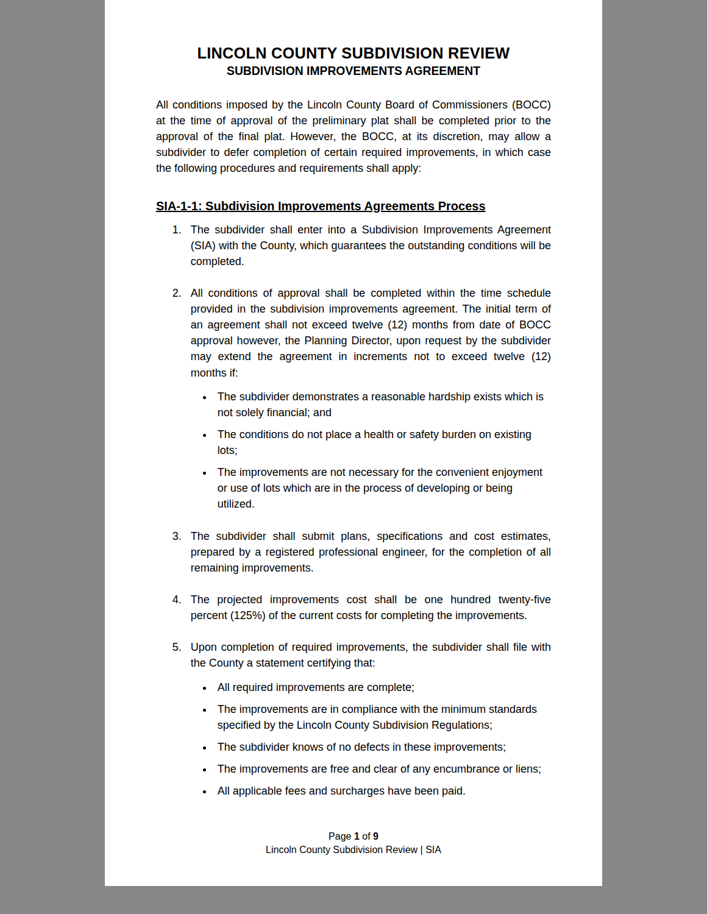LINCOLN COUNTY SUBDIVISION REVIEW
SUBDIVISION IMPROVEMENTS AGREEMENT
All conditions imposed by the Lincoln County Board of Commissioners (BOCC) at the time of approval of the preliminary plat shall be completed prior to the approval of the final plat. However, the BOCC, at its discretion, may allow a subdivider to defer completion of certain required improvements, in which case the following procedures and requirements shall apply:
SIA-1-1: Subdivision Improvements Agreements Process
The subdivider shall enter into a Subdivision Improvements Agreement (SIA) with the County, which guarantees the outstanding conditions will be completed.
All conditions of approval shall be completed within the time schedule provided in the subdivision improvements agreement. The initial term of an agreement shall not exceed twelve (12) months from date of BOCC approval however, the Planning Director, upon request by the subdivider may extend the agreement in increments not to exceed twelve (12) months if:
The subdivider demonstrates a reasonable hardship exists which is not solely financial; and
The conditions do not place a health or safety burden on existing lots;
The improvements are not necessary for the convenient enjoyment or use of lots which are in the process of developing or being utilized.
The subdivider shall submit plans, specifications and cost estimates, prepared by a registered professional engineer, for the completion of all remaining improvements.
The projected improvements cost shall be one hundred twenty-five percent (125%) of the current costs for completing the improvements.
Upon completion of required improvements, the subdivider shall file with the County a statement certifying that:
All required improvements are complete;
The improvements are in compliance with the minimum standards specified by the Lincoln County Subdivision Regulations;
The subdivider knows of no defects in these improvements;
The improvements are free and clear of any encumbrance or liens;
All applicable fees and surcharges have been paid.
Page 1 of 9
Lincoln County Subdivision Review | SIA